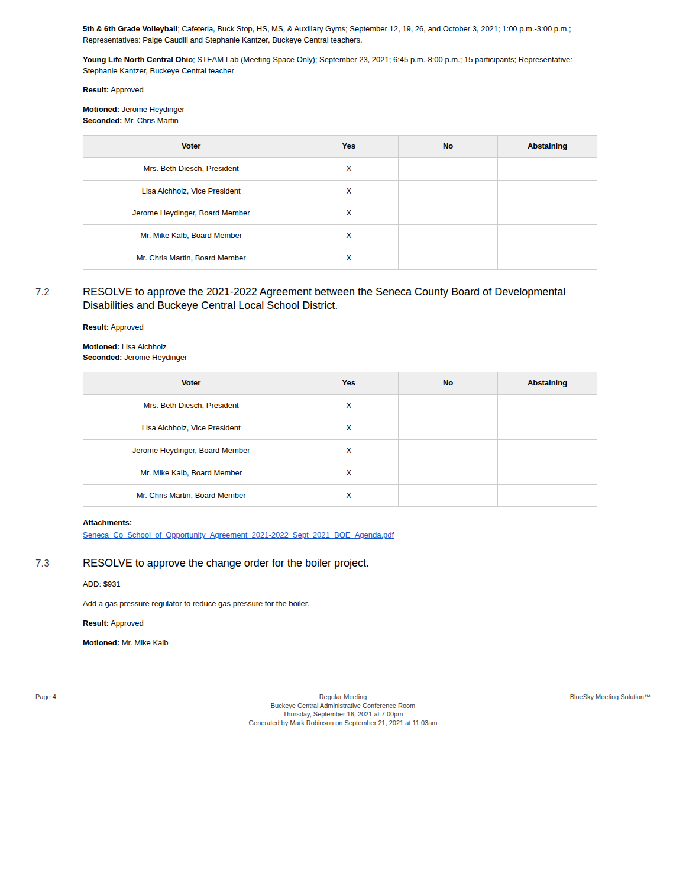5th & 6th Grade Volleyball; Cafeteria, Buck Stop, HS, MS, & Auxiliary Gyms; September 12, 19, 26, and October 3, 2021; 1:00 p.m.-3:00 p.m.; Representatives: Paige Caudill and Stephanie Kantzer, Buckeye Central teachers.
Young Life North Central Ohio; STEAM Lab (Meeting Space Only); September 23, 2021; 6:45 p.m.-8:00 p.m.; 15 participants; Representative: Stephanie Kantzer, Buckeye Central teacher
Result: Approved
Motioned: Jerome Heydinger
Seconded: Mr. Chris Martin
| Voter | Yes | No | Abstaining |
| --- | --- | --- | --- |
| Mrs. Beth Diesch, President | X | | |
| Lisa Aichholz, Vice President | X | | |
| Jerome Heydinger, Board Member | X | | |
| Mr. Mike Kalb, Board Member | X | | |
| Mr. Chris Martin, Board Member | X | | |
7.2
RESOLVE to approve the 2021-2022 Agreement between the Seneca County Board of Developmental Disabilities and Buckeye Central Local School District.
Result: Approved
Motioned: Lisa Aichholz
Seconded: Jerome Heydinger
| Voter | Yes | No | Abstaining |
| --- | --- | --- | --- |
| Mrs. Beth Diesch, President | X | | |
| Lisa Aichholz, Vice President | X | | |
| Jerome Heydinger, Board Member | X | | |
| Mr. Mike Kalb, Board Member | X | | |
| Mr. Chris Martin, Board Member | X | | |
Attachments: Seneca_Co_School_of_Opportunity_Agreement_2021-2022_Sept_2021_BOE_Agenda.pdf
7.3
RESOLVE to approve the change order for the boiler project.
ADD: $931
Add a gas pressure regulator to reduce gas pressure for the boiler.
Result: Approved
Motioned: Mr. Mike Kalb
Page 4
Regular Meeting
Buckeye Central Administrative Conference Room
Thursday, September 16, 2021 at 7:00pm
Generated by Mark Robinson on September 21, 2021 at 11:03am
BlueSky Meeting Solution™